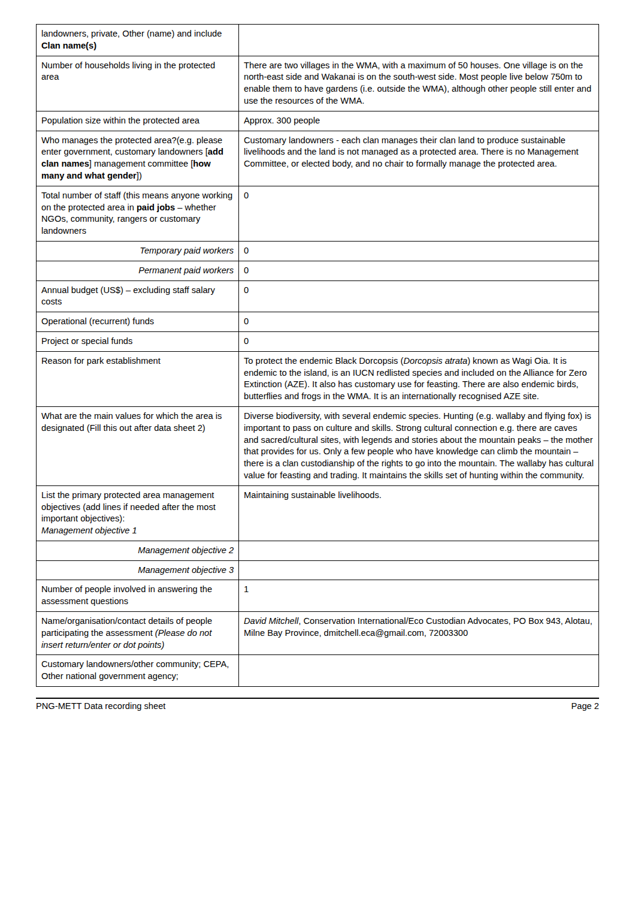| landowners, private, Other (name) and include Clan name(s) | |
| Number of households living in the protected area | There are two villages in the WMA, with a maximum of 50 houses. One village is on the north-east side and Wakanai is on the south-west side. Most people live below 750m to enable them to have gardens (i.e. outside the WMA), although other people still enter and use the resources of the WMA. |
| Population size within the protected area | Approx. 300 people |
| Who manages the protected area?(e.g. please enter government, customary landowners [ add clan names ] management committee [ how many and what gender ]) | Customary landowners - each clan manages their clan land to produce sustainable livelihoods and the land is not managed as a protected area. There is no Management Committee, or elected body, and no chair to formally manage the protected area. |
| Total number of staff (this means anyone working on the protected area in paid jobs – whether NGOs, community, rangers or customary landowners | 0 |
| Temporary paid workers | 0 |
| Permanent paid workers | 0 |
| Annual budget (US$) – excluding staff salary costs | 0 |
| Operational (recurrent) funds | 0 |
| Project or special funds | 0 |
| Reason for park establishment | To protect the endemic Black Dorcopsis ( Dorcopsis atrata ) known as Wagi Oia. It is endemic to the island, is an IUCN redlisted species and included on the Alliance for Zero Extinction (AZE). It also has customary use for feasting. There are also endemic birds, butterflies and frogs in the WMA. It is an internationally recognised AZE site. |
| What are the main values for which the area is designated (Fill this out after data sheet 2) | Diverse biodiversity, with several endemic species. Hunting (e.g. wallaby and flying fox) is important to pass on culture and skills. Strong cultural connection e.g. there are caves and sacred/cultural sites, with legends and stories about the mountain peaks – the mother that provides for us. Only a few people who have knowledge can climb the mountain – there is a clan custodianship of the rights to go into the mountain. The wallaby has cultural value for feasting and trading. It maintains the skills set of hunting within the community. |
| List the primary protected area management objectives (add lines if needed after the most important objectives): Management objective 1 | Maintaining sustainable livelihoods. |
| Management objective 2 | |
| Management objective 3 | |
| Number of people involved in answering the assessment questions | 1 |
| Name/organisation/contact details of people participating the assessment (Please do not insert return/enter or dot points) | David Mitchell , Conservation International/Eco Custodian Advocates, PO Box 943, Alotau, Milne Bay Province, dmitchell.eca@gmail.com, 72003300 |
| Customary landowners/other community; CEPA, Other national government agency; | |
PNG-METT Data recording sheet Page 2